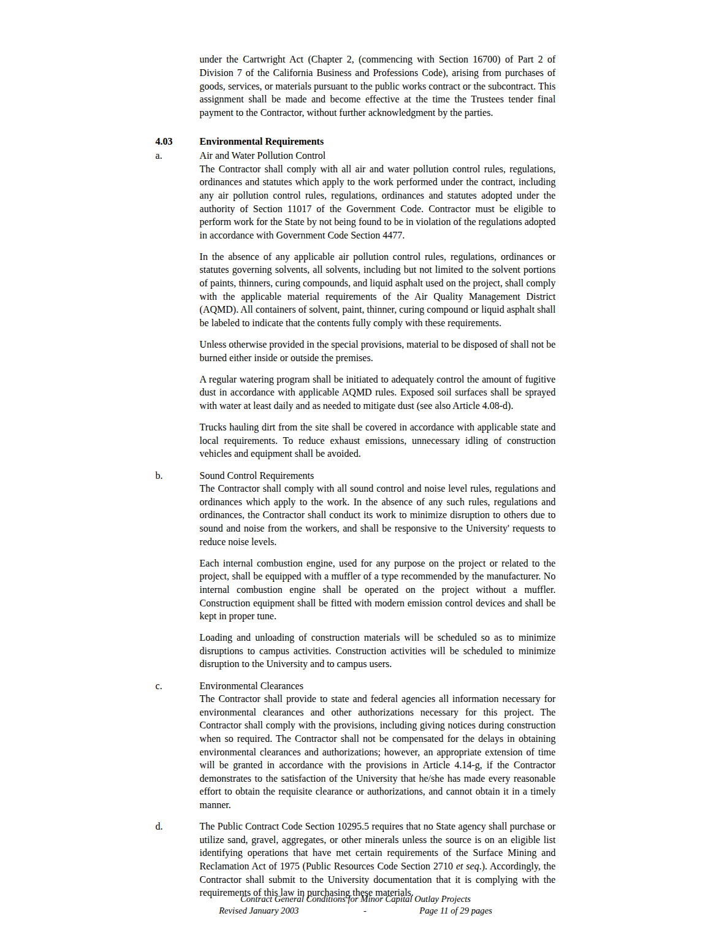under the Cartwright Act (Chapter 2, (commencing with Section 16700) of Part 2 of Division 7 of the California Business and Professions Code), arising from purchases of goods, services, or materials pursuant to the public works contract or the subcontract. This assignment shall be made and become effective at the time the Trustees tender final payment to the Contractor, without further acknowledgment by the parties.
4.03 Environmental Requirements
a.
Air and Water Pollution Control
The Contractor shall comply with all air and water pollution control rules, regulations, ordinances and statutes which apply to the work performed under the contract, including any air pollution control rules, regulations, ordinances and statutes adopted under the authority of Section 11017 of the Government Code. Contractor must be eligible to perform work for the State by not being found to be in violation of the regulations adopted in accordance with Government Code Section 4477.
In the absence of any applicable air pollution control rules, regulations, ordinances or statutes governing solvents, all solvents, including but not limited to the solvent portions of paints, thinners, curing compounds, and liquid asphalt used on the project, shall comply with the applicable material requirements of the Air Quality Management District (AQMD). All containers of solvent, paint, thinner, curing compound or liquid asphalt shall be labeled to indicate that the contents fully comply with these requirements.
Unless otherwise provided in the special provisions, material to be disposed of shall not be burned either inside or outside the premises.
A regular watering program shall be initiated to adequately control the amount of fugitive dust in accordance with applicable AQMD rules. Exposed soil surfaces shall be sprayed with water at least daily and as needed to mitigate dust (see also Article 4.08-d).
Trucks hauling dirt from the site shall be covered in accordance with applicable state and local requirements. To reduce exhaust emissions, unnecessary idling of construction vehicles and equipment shall be avoided.
b.
Sound Control Requirements
The Contractor shall comply with all sound control and noise level rules, regulations and ordinances which apply to the work. In the absence of any such rules, regulations and ordinances, the Contractor shall conduct its work to minimize disruption to others due to sound and noise from the workers, and shall be responsive to the University' requests to reduce noise levels.
Each internal combustion engine, used for any purpose on the project or related to the project, shall be equipped with a muffler of a type recommended by the manufacturer. No internal combustion engine shall be operated on the project without a muffler. Construction equipment shall be fitted with modern emission control devices and shall be kept in proper tune.
Loading and unloading of construction materials will be scheduled so as to minimize disruptions to campus activities. Construction activities will be scheduled to minimize disruption to the University and to campus users.
c.
Environmental Clearances
The Contractor shall provide to state and federal agencies all information necessary for environmental clearances and other authorizations necessary for this project. The Contractor shall comply with the provisions, including giving notices during construction when so required. The Contractor shall not be compensated for the delays in obtaining environmental clearances and authorizations; however, an appropriate extension of time will be granted in accordance with the provisions in Article 4.14-g, if the Contractor demonstrates to the satisfaction of the University that he/she has made every reasonable effort to obtain the requisite clearance or authorizations, and cannot obtain it in a timely manner.
d.
The Public Contract Code Section 10295.5 requires that no State agency shall purchase or utilize sand, gravel, aggregates, or other minerals unless the source is on an eligible list identifying operations that have met certain requirements of the Surface Mining and Reclamation Act of 1975 (Public Resources Code Section 2710 et seq.). Accordingly, the Contractor shall submit to the University documentation that it is complying with the requirements of this law in purchasing these materials.
Contract General Conditions for Minor Capital Outlay Projects Revised January 2003 - Page 11 of 29 pages